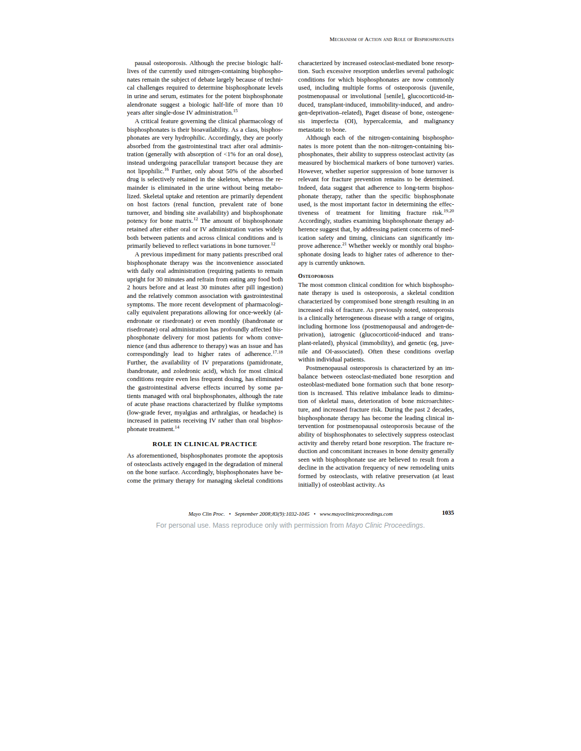Mechanism of Action and Role of Bisphosphonates
pausal osteoporosis. Although the precise biologic half-lives of the currently used nitrogen-containing bisphosphonates remain the subject of debate largely because of technical challenges required to determine bisphosphonate levels in urine and serum, estimates for the potent bisphosphonate alendronate suggest a biologic half-life of more than 10 years after single-dose IV administration.15
A critical feature governing the clinical pharmacology of bisphosphonates is their bioavailability. As a class, bisphosphonates are very hydrophilic. Accordingly, they are poorly absorbed from the gastrointestinal tract after oral administration (generally with absorption of <1% for an oral dose), instead undergoing paracellular transport because they are not lipophilic.16 Further, only about 50% of the absorbed drug is selectively retained in the skeleton, whereas the remainder is eliminated in the urine without being metabolized. Skeletal uptake and retention are primarily dependent on host factors (renal function, prevalent rate of bone turnover, and binding site availability) and bisphosphonate potency for bone matrix.12 The amount of bisphosphonate retained after either oral or IV administration varies widely both between patients and across clinical conditions and is primarily believed to reflect variations in bone turnover.12
A previous impediment for many patients prescribed oral bisphosphonate therapy was the inconvenience associated with daily oral administration (requiring patients to remain upright for 30 minutes and refrain from eating any food both 2 hours before and at least 30 minutes after pill ingestion) and the relatively common association with gastrointestinal symptoms. The more recent development of pharmacologically equivalent preparations allowing for once-weekly (alendronate or risedronate) or even monthly (ibandronate or risedronate) oral administration has profoundly affected bisphosphonate delivery for most patients for whom convenience (and thus adherence to therapy) was an issue and has correspondingly lead to higher rates of adherence.17,18 Further, the availability of IV preparations (pamidronate, ibandronate, and zoledronic acid), which for most clinical conditions require even less frequent dosing, has eliminated the gastrointestinal adverse effects incurred by some patients managed with oral bisphosphonates, although the rate of acute phase reactions characterized by flulike symptoms (low-grade fever, myalgias and arthralgias, or headache) is increased in patients receiving IV rather than oral bisphosphonate treatment.14
ROLE IN CLINICAL PRACTICE
As aforementioned, bisphosphonates promote the apoptosis of osteoclasts actively engaged in the degradation of mineral on the bone surface. Accordingly, bisphosphonates have become the primary therapy for managing skeletal conditions characterized by increased osteoclast-mediated bone resorption. Such excessive resorption underlies several pathologic conditions for which bisphosphonates are now commonly used, including multiple forms of osteoporosis (juvenile, postmenopausal or involutional [senile], glucocorticoid-induced, transplant-induced, immobility-induced, and androgen-deprivation–related), Paget disease of bone, osteogenesis imperfecta (OI), hypercalcemia, and malignancy metastatic to bone.
Although each of the nitrogen-containing bisphosphonates is more potent than the non–nitrogen-containing bisphosphonates, their ability to suppress osteoclast activity (as measured by biochemical markers of bone turnover) varies. However, whether superior suppression of bone turnover is relevant for fracture prevention remains to be determined. Indeed, data suggest that adherence to long-term bisphosphonate therapy, rather than the specific bisphosphonate used, is the most important factor in determining the effectiveness of treatment for limiting fracture risk.19,20 Accordingly, studies examining bisphosphonate therapy adherence suggest that, by addressing patient concerns of medication safety and timing, clinicians can significantly improve adherence.21 Whether weekly or monthly oral bisphosphonate dosing leads to higher rates of adherence to therapy is currently unknown.
Osteoporosis
The most common clinical condition for which bisphosphonate therapy is used is osteoporosis, a skeletal condition characterized by compromised bone strength resulting in an increased risk of fracture. As previously noted, osteoporosis is a clinically heterogeneous disease with a range of origins, including hormone loss (postmenopausal and androgen-deprivation), iatrogenic (glucocorticoid-induced and transplant-related), physical (immobility), and genetic (eg, juvenile and OI-associated). Often these conditions overlap within individual patients.
Postmenopausal osteoporosis is characterized by an imbalance between osteoclast-mediated bone resorption and osteoblast-mediated bone formation such that bone resorption is increased. This relative imbalance leads to diminution of skeletal mass, deterioration of bone microarchitecture, and increased fracture risk. During the past 2 decades, bisphosphonate therapy has become the leading clinical intervention for postmenopausal osteoporosis because of the ability of bisphosphonates to selectively suppress osteoclast activity and thereby retard bone resorption. The fracture reduction and concomitant increases in bone density generally seen with bisphosphonate use are believed to result from a decline in the activation frequency of new remodeling units formed by osteoclasts, with relative preservation (at least initially) of osteoblast activity. As
Mayo Clin Proc. • September 2008;83(9):1032-1045 • www.mayoclinicproceedings.com 1035
For personal use. Mass reproduce only with permission from Mayo Clinic Proceedings.